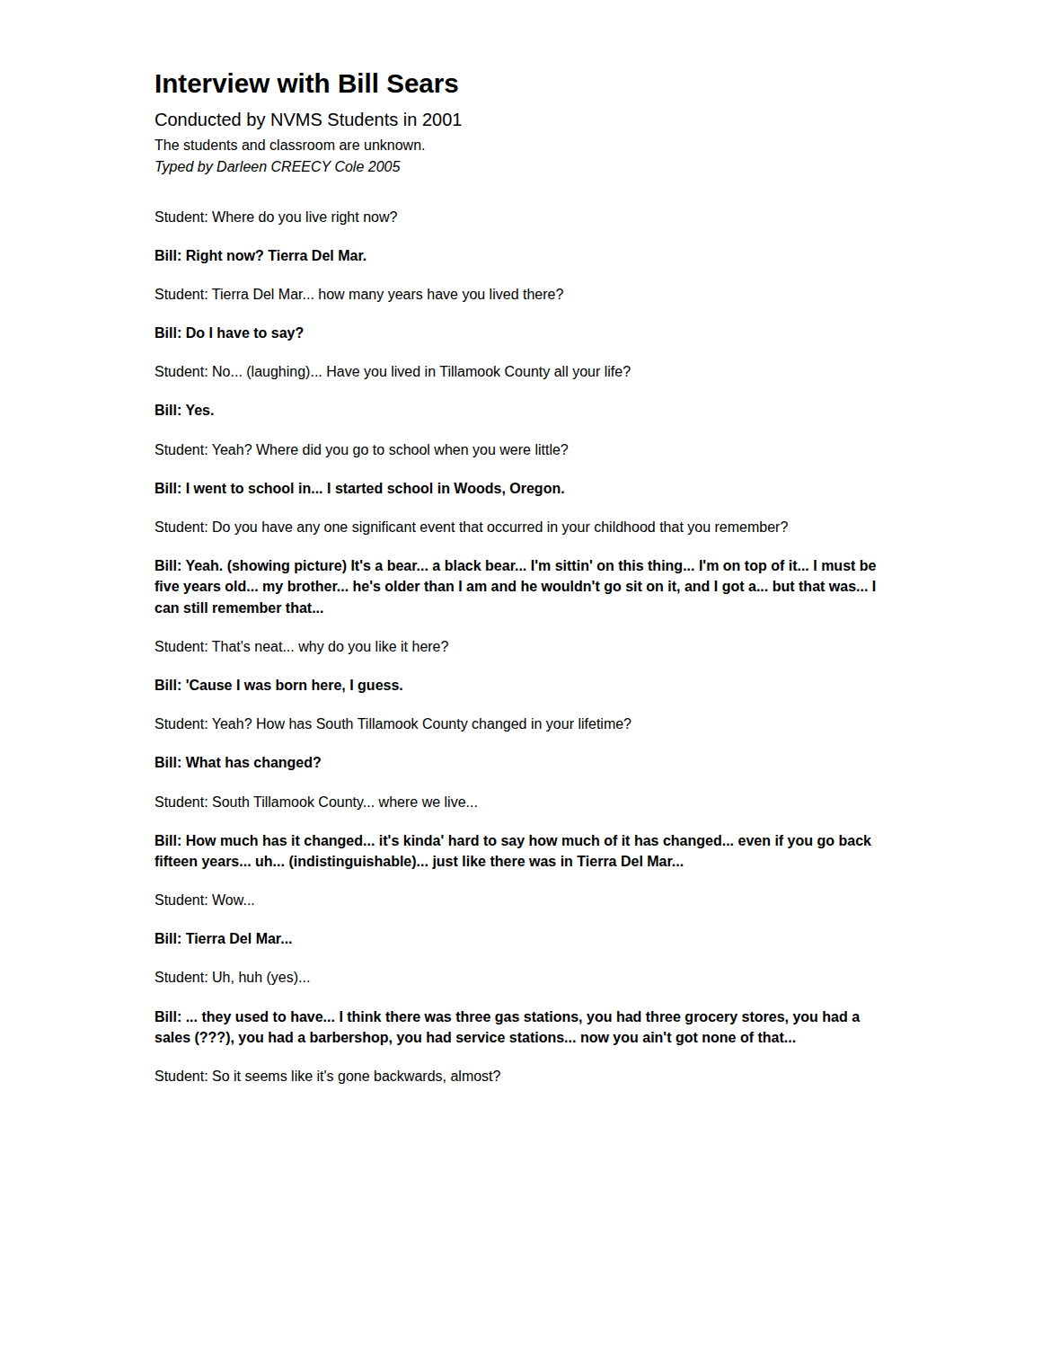Interview with Bill Sears
Conducted by NVMS Students in 2001
The students and classroom are unknown.
Typed by Darleen CREECY Cole 2005
Student: Where do you live right now?
Bill: Right now? Tierra Del Mar.
Student: Tierra Del Mar... how many years have you lived there?
Bill: Do I have to say?
Student: No... (laughing)... Have you lived in Tillamook County all your life?
Bill: Yes.
Student: Yeah? Where did you go to school when you were little?
Bill: I went to school in... I started school in Woods, Oregon.
Student: Do you have any one significant event that occurred in your childhood that you remember?
Bill: Yeah. (showing picture) It's a bear... a black bear... I'm sittin' on this thing... I'm on top of it... I must be five years old... my brother... he's older than I am and he wouldn't go sit on it, and I got a... but that was... I can still remember that...
Student: That's neat... why do you like it here?
Bill: 'Cause I was born here, I guess.
Student: Yeah? How has South Tillamook County changed in your lifetime?
Bill: What has changed?
Student: South Tillamook County... where we live...
Bill: How much has it changed... it's kinda' hard to say how much of it has changed... even if you go back fifteen years... uh... (indistinguishable)... just like there was in Tierra Del Mar...
Student: Wow...
Bill: Tierra Del Mar...
Student: Uh, huh (yes)...
Bill: ... they used to have... I think there was three gas stations, you had three grocery stores, you had a sales (???), you had a barbershop, you had service stations... now you ain't got none of that...
Student: So it seems like it's gone backwards, almost?